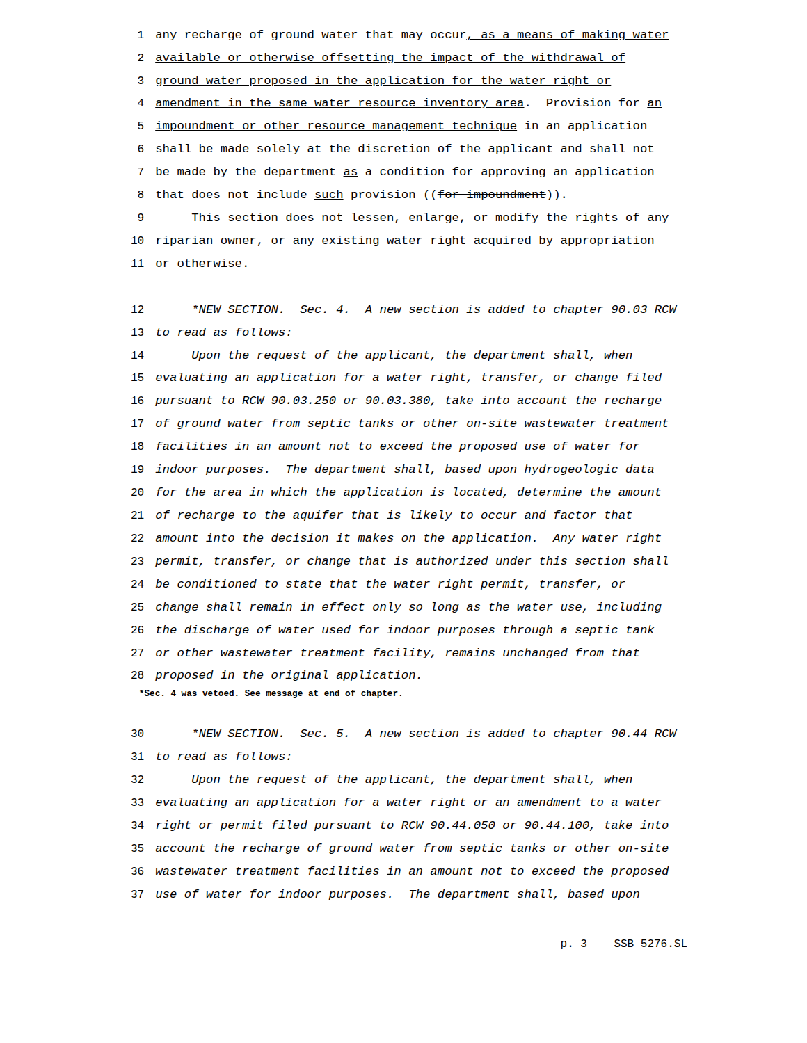1 any recharge of ground water that may occur, as a means of making water
2 available or otherwise offsetting the impact of the withdrawal of
3 ground water proposed in the application for the water right or
4 amendment in the same water resource inventory area. Provision for an
5 impoundment or other resource management technique in an application
6 shall be made solely at the discretion of the applicant and shall not
7 be made by the department as a condition for approving an application
8 that does not include such provision ((for impoundment)).
9 This section does not lessen, enlarge, or modify the rights of any
10 riparian owner, or any existing water right acquired by appropriation
11 or otherwise.
12 *NEW SECTION. Sec. 4. A new section is added to chapter 90.03 RCW
13 to read as follows:
14 Upon the request of the applicant, the department shall, when
15 evaluating an application for a water right, transfer, or change filed
16 pursuant to RCW 90.03.250 or 90.03.380, take into account the recharge
17 of ground water from septic tanks or other on-site wastewater treatment
18 facilities in an amount not to exceed the proposed use of water for
19 indoor purposes. The department shall, based upon hydrogeologic data
20 for the area in which the application is located, determine the amount
21 of recharge to the aquifer that is likely to occur and factor that
22 amount into the decision it makes on the application. Any water right
23 permit, transfer, or change that is authorized under this section shall
24 be conditioned to state that the water right permit, transfer, or
25 change shall remain in effect only so long as the water use, including
26 the discharge of water used for indoor purposes through a septic tank
27 or other wastewater treatment facility, remains unchanged from that
28 proposed in the original application.
*Sec. 4 was vetoed. See message at end of chapter.
30 *NEW SECTION. Sec. 5. A new section is added to chapter 90.44 RCW
31 to read as follows:
32 Upon the request of the applicant, the department shall, when
33 evaluating an application for a water right or an amendment to a water
34 right or permit filed pursuant to RCW 90.44.050 or 90.44.100, take into
35 account the recharge of ground water from septic tanks or other on-site
36 wastewater treatment facilities in an amount not to exceed the proposed
37 use of water for indoor purposes. The department shall, based upon
p. 3 SSB 5276.SL